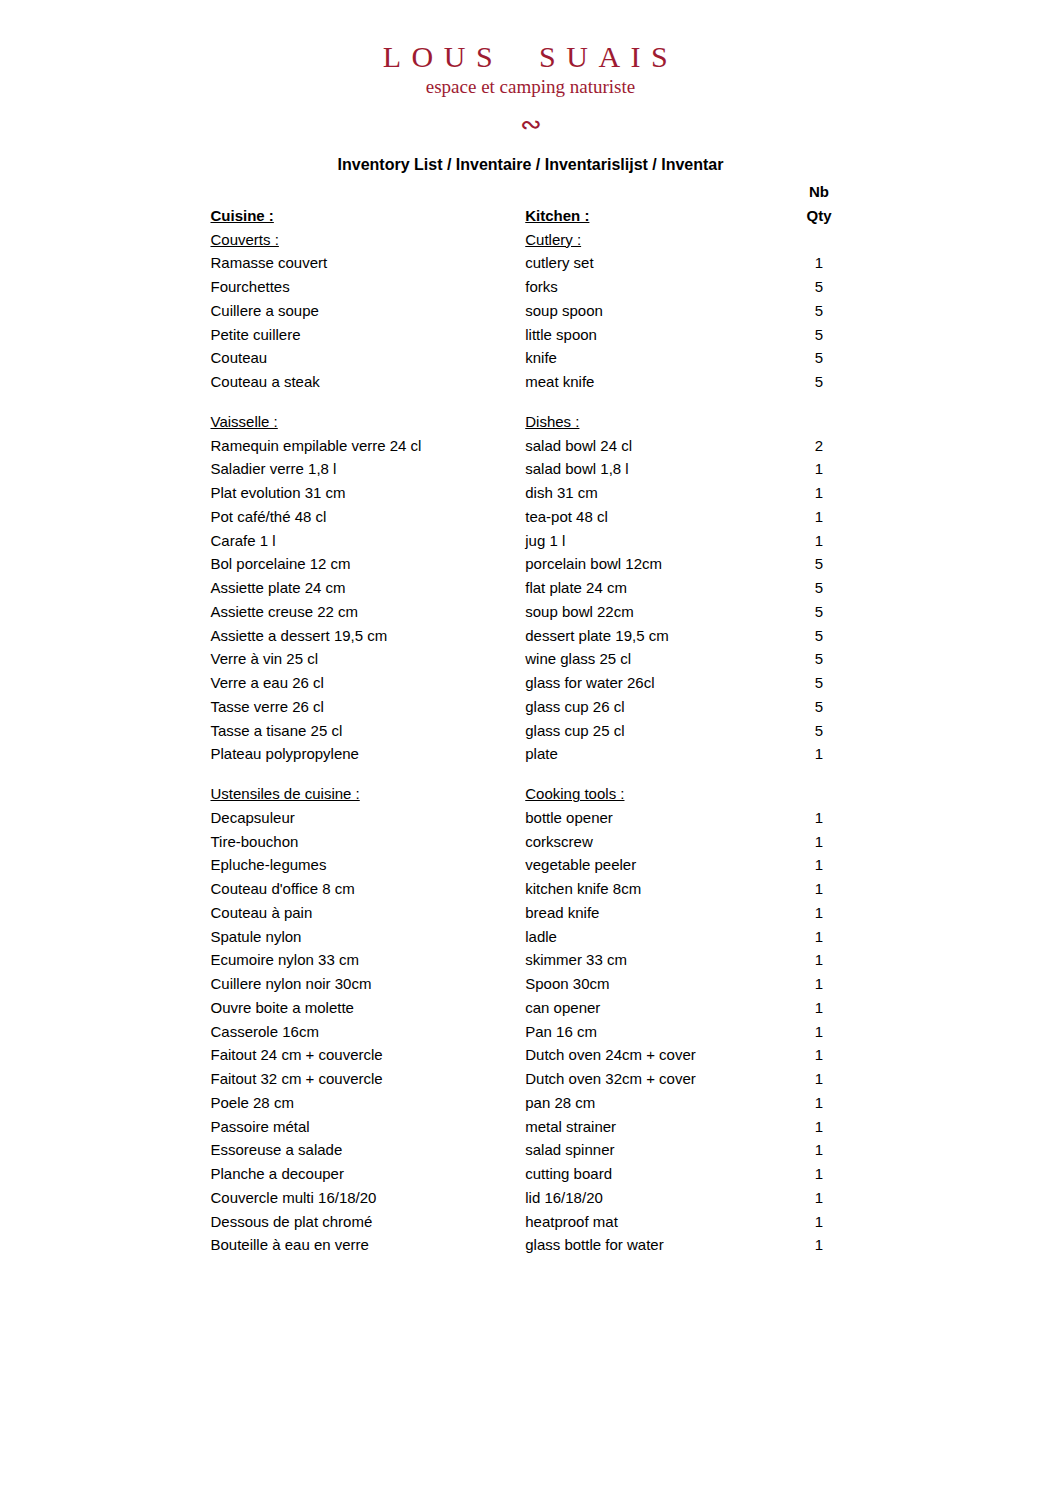LOUS SUAIS
espace et camping naturiste
∾
Inventory List / Inventaire / Inventarislijst / Inventar
| | | Nb |
| Cuisine : | Kitchen : | Qty |
| Couverts : | Cutlery : | |
| Ramasse couvert | cutlery set | 1 |
| Fourchettes | forks | 5 |
| Cuillere a soupe | soup spoon | 5 |
| Petite cuillere | little spoon | 5 |
| Couteau | knife | 5 |
| Couteau a steak | meat knife | 5 |
| Vaisselle : | Dishes : | |
| Ramequin empilable verre 24 cl | salad bowl 24 cl | 2 |
| Saladier verre 1,8 l | salad bowl 1,8 l | 1 |
| Plat evolution 31 cm | dish 31 cm | 1 |
| Pot café/thé 48 cl | tea-pot 48 cl | 1 |
| Carafe 1 l | jug 1 l | 1 |
| Bol porcelaine 12 cm | porcelain bowl 12cm | 5 |
| Assiette plate 24 cm | flat plate 24 cm | 5 |
| Assiette creuse 22 cm | soup bowl 22cm | 5 |
| Assiette a dessert 19,5 cm | dessert plate 19,5 cm | 5 |
| Verre à vin 25 cl | wine glass 25 cl | 5 |
| Verre a eau 26 cl | glass for water 26cl | 5 |
| Tasse verre 26 cl | glass cup 26 cl | 5 |
| Tasse a tisane 25 cl | glass cup 25 cl | 5 |
| Plateau polypropylene | plate | 1 |
| Ustensiles de cuisine : | Cooking tools : | |
| Decapsuleur | bottle opener | 1 |
| Tire-bouchon | corkscrew | 1 |
| Epluche-legumes | vegetable peeler | 1 |
| Couteau d'office 8 cm | kitchen knife 8cm | 1 |
| Couteau à pain | bread knife | 1 |
| Spatule nylon | ladle | 1 |
| Ecumoire nylon 33 cm | skimmer 33 cm | 1 |
| Cuillere nylon noir 30cm | Spoon 30cm | 1 |
| Ouvre boite a molette | can opener | 1 |
| Casserole 16cm | Pan 16 cm | 1 |
| Faitout 24 cm + couvercle | Dutch oven 24cm + cover | 1 |
| Faitout 32 cm + couvercle | Dutch oven 32cm + cover | 1 |
| Poele 28 cm | pan 28 cm | 1 |
| Passoire métal | metal strainer | 1 |
| Essoreuse a salade | salad spinner | 1 |
| Planche a decouper | cutting board | 1 |
| Couvercle multi 16/18/20 | lid 16/18/20 | 1 |
| Dessous de plat chromé | heatproof mat | 1 |
| Bouteille à eau en verre | glass bottle for water | 1 |